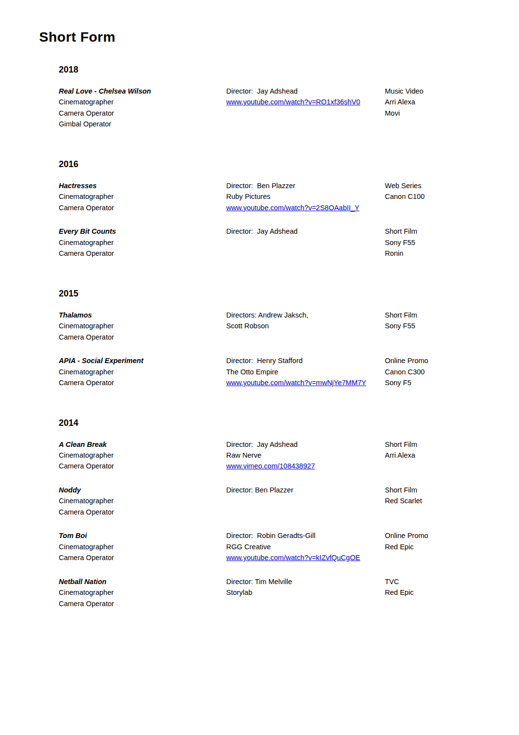Short Form
2018
| Real Love - Chelsea Wilson Cinematographer Camera Operator Gimbal Operator | Director: Jay Adshead www.youtube.com/watch?v=RO1xf36shV0 | Music Video Arri Alexa Movi |
2016
| Hactresses Cinematographer Camera Operator | Director: Ben Plazzer Ruby Pictures www.youtube.com/watch?v=2S8OAabII_Y | Web Series Canon C100 |
| Every Bit Counts Cinematographer Camera Operator | Director: Jay Adshead | Short Film Sony F55 Ronin |
2015
| Thalamos Cinematographer Camera Operator | Directors: Andrew Jaksch, Scott Robson | Short Film Sony F55 |
| APIA - Social Experiment Cinematographer Camera Operator | Director: Henry Stafford The Otto Empire www.youtube.com/watch?v=mwNjYe7MM7Y | Online Promo Canon C300 Sony F5 |
2014
| A Clean Break Cinematographer Camera Operator | Director: Jay Adshead Raw Nerve www.vimeo.com/108438927 | Short Film Arri Alexa |
| Noddy Cinematographer Camera Operator | Director: Ben Plazzer | Short Film Red Scarlet |
| Tom Boi Cinematographer Camera Operator | Director: Robin Geradts-Gill RGG Creative www.youtube.com/watch?v=kIZvfQuCgOE | Online Promo Red Epic |
| Netball Nation Cinematographer Camera Operator | Director: Tim Melville Storylab | TVC Red Epic |